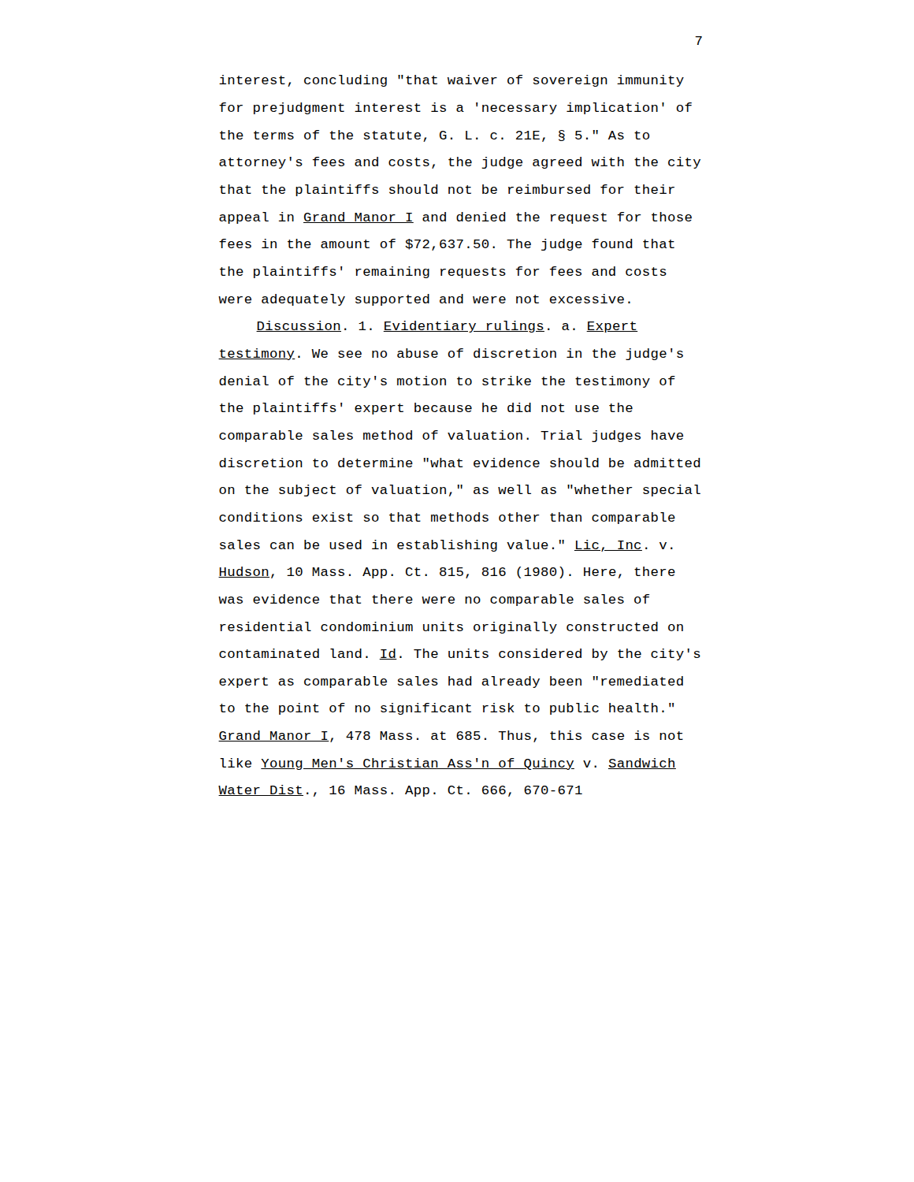7
interest, concluding "that waiver of sovereign immunity for prejudgment interest is a 'necessary implication' of the terms of the statute, G. L. c. 21E, § 5." As to attorney's fees and costs, the judge agreed with the city that the plaintiffs should not be reimbursed for their appeal in Grand Manor I and denied the request for those fees in the amount of $72,637.50. The judge found that the plaintiffs' remaining requests for fees and costs were adequately supported and were not excessive.
Discussion. 1. Evidentiary rulings. a. Expert testimony. We see no abuse of discretion in the judge's denial of the city's motion to strike the testimony of the plaintiffs' expert because he did not use the comparable sales method of valuation. Trial judges have discretion to determine "what evidence should be admitted on the subject of valuation," as well as "whether special conditions exist so that methods other than comparable sales can be used in establishing value." Lic, Inc. v. Hudson, 10 Mass. App. Ct. 815, 816 (1980). Here, there was evidence that there were no comparable sales of residential condominium units originally constructed on contaminated land. Id. The units considered by the city's expert as comparable sales had already been "remediated to the point of no significant risk to public health." Grand Manor I, 478 Mass. at 685. Thus, this case is not like Young Men's Christian Ass'n of Quincy v. Sandwich Water Dist., 16 Mass. App. Ct. 666, 670-671